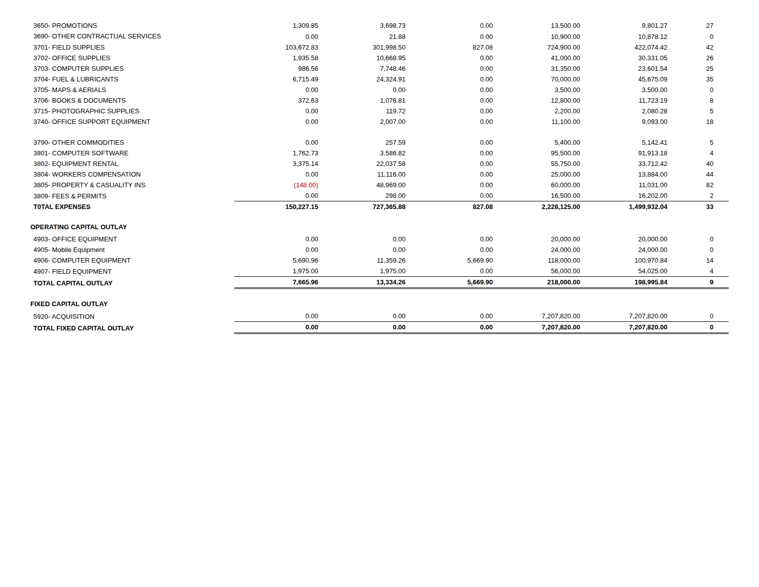| 3650- PROMOTIONS | 1,309.85 | 3,698.73 | 0.00 | 13,500.00 | 9,801.27 | 27 |
| 3690- OTHER CONTRACTUAL SERVICES | 0.00 | 21.88 | 0.00 | 10,900.00 | 10,878.12 | 0 |
| 3701- FIELD SUPPLIES | 103,672.83 | 301,998.50 | 827.08 | 724,900.00 | 422,074.42 | 42 |
| 3702- OFFICE SUPPLIES | 1,935.58 | 10,668.95 | 0.00 | 41,000.00 | 30,331.05 | 26 |
| 3703- COMPUTER SUPPLIES | 986.56 | 7,748.46 | 0.00 | 31,350.00 | 23,601.54 | 25 |
| 3704- FUEL & LUBRICANTS | 6,715.49 | 24,324.91 | 0.00 | 70,000.00 | 45,675.09 | 35 |
| 3705- MAPS & AERIALS | 0.00 | 0.00 | 0.00 | 3,500.00 | 3,500.00 | 0 |
| 3706- BOOKS & DOCUMENTS | 372.63 | 1,076.81 | 0.00 | 12,800.00 | 11,723.19 | 8 |
| 3715- PHOTOGRAPHIC SUPPLIES | 0.00 | 119.72 | 0.00 | 2,200.00 | 2,080.28 | 5 |
| 3740- OFFICE SUPPORT EQUIPMENT | 0.00 | 2,007.00 | 0.00 | 11,100.00 | 9,093.00 | 18 |
| 3790- OTHER COMMODITIES | 0.00 | 257.59 | 0.00 | 5,400.00 | 5,142.41 | 5 |
| 3801- COMPUTER SOFTWARE | 1,762.73 | 3,586.82 | 0.00 | 95,500.00 | 91,913.18 | 4 |
| 3802- EQUIPMENT RENTAL | 3,375.14 | 22,037.58 | 0.00 | 55,750.00 | 33,712.42 | 40 |
| 3804- WORKERS COMPENSATION | 0.00 | 11,116.00 | 0.00 | 25,000.00 | 13,884.00 | 44 |
| 3805- PROPERTY & CASUALITY INS. | (148.00) | 48,969.00 | 0.00 | 60,000.00 | 11,031.00 | 82 |
| 3809- FEES & PERMITS | 0.00 | 298.00 | 0.00 | 16,500.00 | 16,202.00 | 2 |
| T0TAL EXPENSES | 150,227.15 | 727,365.88 | 827.08 | 2,228,125.00 | 1,499,932.04 | 33 |
OPERATING CAPITAL OUTLAY
| 4903- OFFICE EQUIPMENT | 0.00 | 0.00 | 0.00 | 20,000.00 | 20,000.00 | 0 |
| 4905- Mobile Equipment | 0.00 | 0.00 | 0.00 | 24,000.00 | 24,000.00 | 0 |
| 4906- COMPUTER EQUIPMENT | 5,690.96 | 11,359.26 | 5,669.90 | 118,000.00 | 100,970.84 | 14 |
| 4907- FIELD EQUIPMENT | 1,975.00 | 1,975.00 | 0.00 | 56,000.00 | 54,025.00 | 4 |
| TOTAL CAPITAL OUTLAY | 7,665.96 | 13,334.26 | 5,669.90 | 218,000.00 | 198,995.84 | 9 |
FIXED CAPITAL OUTLAY
| 5920- ACQUISITION | 0.00 | 0.00 | 0.00 | 7,207,820.00 | 7,207,820.00 | 0 |
| TOTAL FIXED CAPITAL OUTLAY | 0.00 | 0.00 | 0.00 | 7,207,820.00 | 7,207,820.00 | 0 |